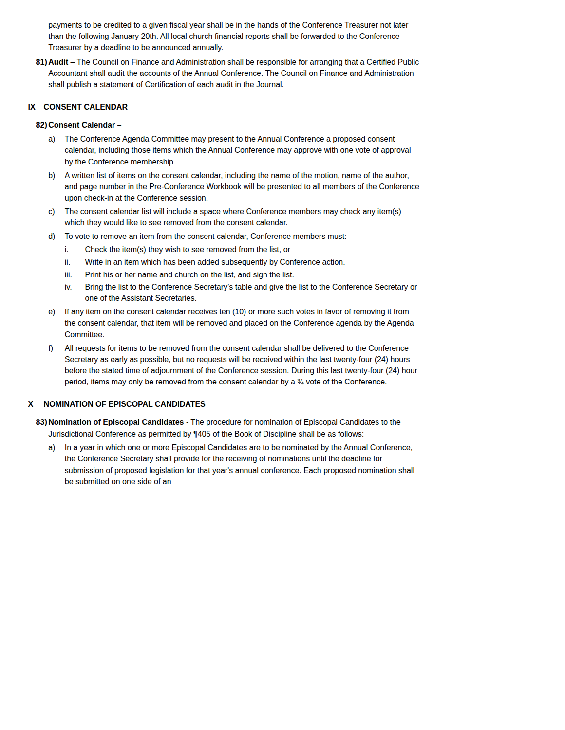payments to be credited to a given fiscal year shall be in the hands of the Conference Treasurer not later than the following January 20th. All local church financial reports shall be forwarded to the Conference Treasurer by a deadline to be announced annually.
81) Audit – The Council on Finance and Administration shall be responsible for arranging that a Certified Public Accountant shall audit the accounts of the Annual Conference. The Council on Finance and Administration shall publish a statement of Certification of each audit in the Journal.
IXCONSENT CALENDAR
82) Consent Calendar –
a) The Conference Agenda Committee may present to the Annual Conference a proposed consent calendar, including those items which the Annual Conference may approve with one vote of approval by the Conference membership.
b) A written list of items on the consent calendar, including the name of the motion, name of the author, and page number in the Pre-Conference Workbook will be presented to all members of the Conference upon check-in at the Conference session.
c) The consent calendar list will include a space where Conference members may check any item(s) which they would like to see removed from the consent calendar.
d) To vote to remove an item from the consent calendar, Conference members must:
i. Check the item(s) they wish to see removed from the list, or
ii. Write in an item which has been added subsequently by Conference action.
iii. Print his or her name and church on the list, and sign the list.
iv. Bring the list to the Conference Secretary’s table and give the list to the Conference Secretary or one of the Assistant Secretaries.
e) If any item on the consent calendar receives ten (10) or more such votes in favor of removing it from the consent calendar, that item will be removed and placed on the Conference agenda by the Agenda Committee.
f) All requests for items to be removed from the consent calendar shall be delivered to the Conference Secretary as early as possible, but no requests will be received within the last twenty-four (24) hours before the stated time of adjournment of the Conference session. During this last twenty-four (24) hour period, items may only be removed from the consent calendar by a ¾ vote of the Conference.
XNOMINATION OF EPISCOPAL CANDIDATES
83) Nomination of Episcopal Candidates - The procedure for nomination of Episcopal Candidates to the Jurisdictional Conference as permitted by ¶405 of the Book of Discipline shall be as follows:
a) In a year in which one or more Episcopal Candidates are to be nominated by the Annual Conference, the Conference Secretary shall provide for the receiving of nominations until the deadline for submission of proposed legislation for that year's annual conference. Each proposed nomination shall be submitted on one side of an